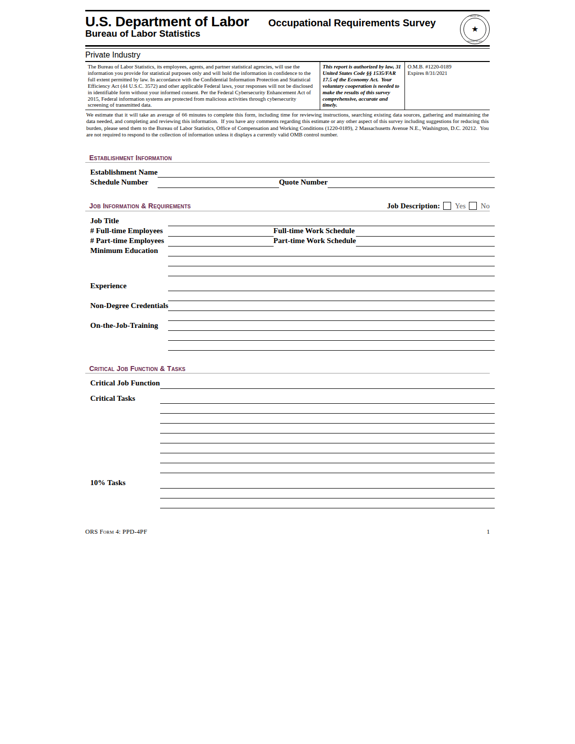U.S. Department of Labor
Bureau of Labor Statistics
Occupational Requirements Survey
DEPARTMENT OF LABOR
★
UNITED STATES
Private Industry
| The Bureau of Labor Statistics, its employees, agents, and partner statistical agencies, will use the information you provide for statistical purposes only and will hold the information in confidence to the full extent permitted by law. In accordance with the Confidential Information Protection and Statistical Efficiency Act (44 U.S.C. 3572) and other applicable Federal laws, your responses will not be disclosed in identifiable form without your informed consent. Per the Federal Cybersecurity Enhancement Act of 2015, Federal information systems are protected from malicious activities through cybersecurity screening of transmitted data. | This report is authorized by law, 31 United States Code §§ 1535/FAR 17.5 of the Economy Act. Your voluntary cooperation is needed to make the results of this survey comprehensive, accurate and timely. | O.M.B. #1220-0189 Expires 8/31/2021 |
We estimate that it will take an average of 66 minutes to complete this form, including time for reviewing instructions, searching existing data sources, gathering and maintaining the data needed, and completing and reviewing this information. If you have any comments regarding this estimate or any other aspect of this survey including suggestions for reducing this burden, please send them to the Bureau of Labor Statistics, Office of Compensation and Working Conditions (1220-0189), 2 Massachusetts Avenue N.E., Washington, D.C. 20212. You are not required to respond to the collection of information unless it displays a currently valid OMB control number.
Establishment Information
| Establishment Name | |
| Schedule Number | | Quote Number | |
Job Information & Requirements Job Description: Yes No
| Job Title | |
| # Full-time Employees | | Full-time Work Schedule | |
| # Part-time Employees | | Part-time Work Schedule | |
| Minimum Education | |
| Experience | |
| Non-Degree Credentials | |
| On-the-Job-Training | |
Critical Job Function & Tasks
| Critical Job Function | |
| Critical Tasks | |
| 10% Tasks | |
ORS Form 4: PPD-4PF 1